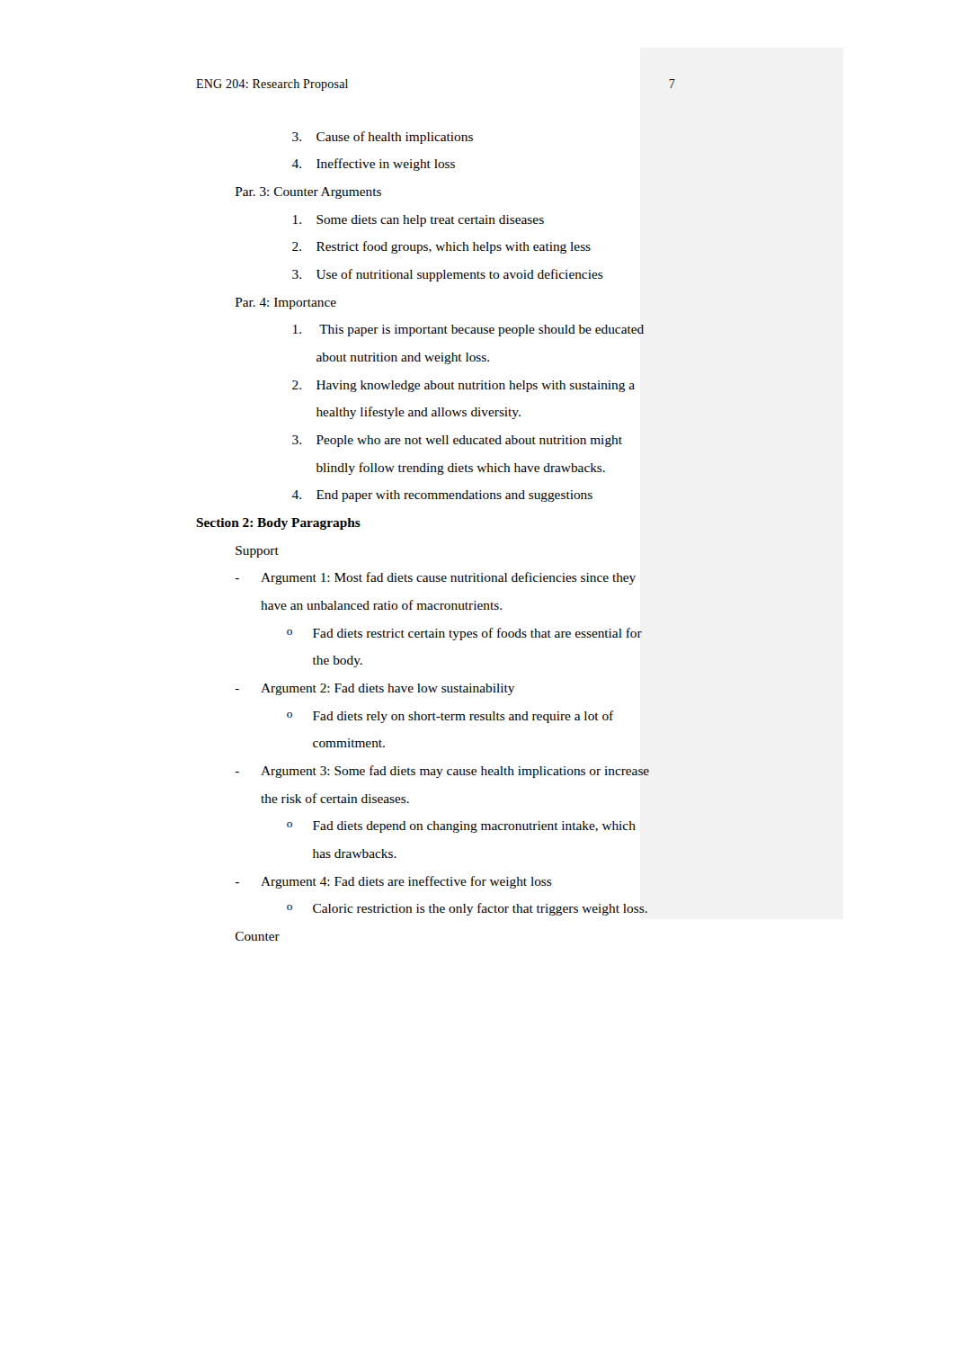ENG 204: Research Proposal 7
Cause of health implications
Ineffective in weight loss
Par. 3: Counter Arguments
Some diets can help treat certain diseases
Restrict food groups, which helps with eating less
Use of nutritional supplements to avoid deficiencies
Par. 4: Importance
This paper is important because people should be educated about nutrition and weight loss.
Having knowledge about nutrition helps with sustaining a healthy lifestyle and allows diversity.
People who are not well educated about nutrition might blindly follow trending diets which have drawbacks.
End paper with recommendations and suggestions
Section 2: Body Paragraphs
Support
Argument 1: Most fad diets cause nutritional deficiencies since they have an unbalanced ratio of macronutrients.
Fad diets restrict certain types of foods that are essential for the body.
Argument 2: Fad diets have low sustainability
Fad diets rely on short-term results and require a lot of commitment.
Argument 3: Some fad diets may cause health implications or increase the risk of certain diseases.
Fad diets depend on changing macronutrient intake, which has drawbacks.
Argument 4: Fad diets are ineffective for weight loss
Caloric restriction is the only factor that triggers weight loss.
Counter